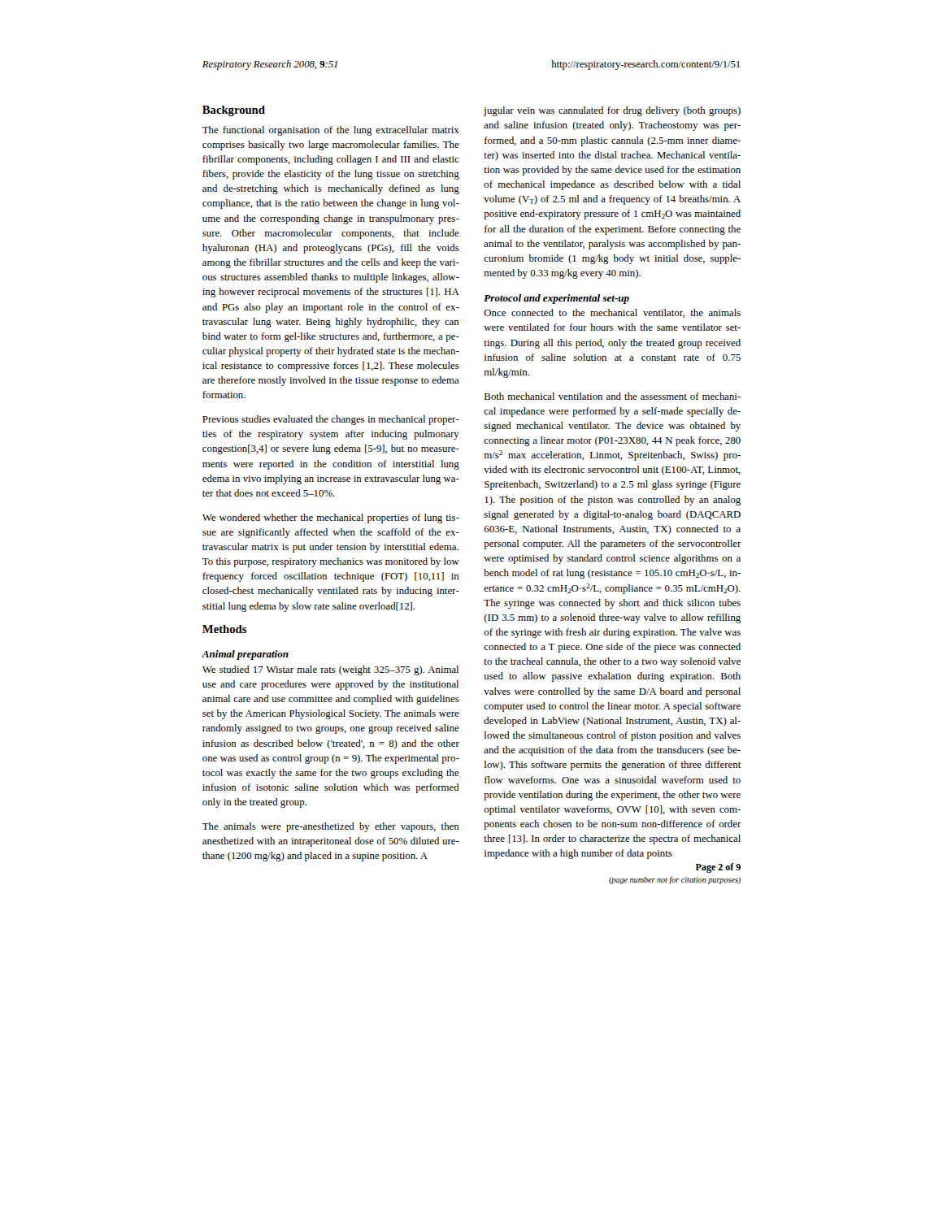Respiratory Research 2008, 9:51
http://respiratory-research.com/content/9/1/51
Background
The functional organisation of the lung extracellular matrix comprises basically two large macromolecular families. The fibrillar components, including collagen I and III and elastic fibers, provide the elasticity of the lung tissue on stretching and de-stretching which is mechanically defined as lung compliance, that is the ratio between the change in lung volume and the corresponding change in transpulmonary pressure. Other macromolecular components, that include hyaluronan (HA) and proteoglycans (PGs), fill the voids among the fibrillar structures and the cells and keep the various structures assembled thanks to multiple linkages, allowing however reciprocal movements of the structures [1]. HA and PGs also play an important role in the control of extravascular lung water. Being highly hydrophilic, they can bind water to form gel-like structures and, furthermore, a peculiar physical property of their hydrated state is the mechanical resistance to compressive forces [1,2]. These molecules are therefore mostly involved in the tissue response to edema formation.
Previous studies evaluated the changes in mechanical properties of the respiratory system after inducing pulmonary congestion[3,4] or severe lung edema [5-9], but no measurements were reported in the condition of interstitial lung edema in vivo implying an increase in extravascular lung water that does not exceed 5–10%.
We wondered whether the mechanical properties of lung tissue are significantly affected when the scaffold of the extravascular matrix is put under tension by interstitial edema. To this purpose, respiratory mechanics was monitored by low frequency forced oscillation technique (FOT) [10,11] in closed-chest mechanically ventilated rats by inducing interstitial lung edema by slow rate saline overload[12].
Methods
Animal preparation
We studied 17 Wistar male rats (weight 325–375 g). Animal use and care procedures were approved by the institutional animal care and use committee and complied with guidelines set by the American Physiological Society. The animals were randomly assigned to two groups, one group received saline infusion as described below ('treated', n = 8) and the other one was used as control group (n = 9). The experimental protocol was exactly the same for the two groups excluding the infusion of isotonic saline solution which was performed only in the treated group.
The animals were pre-anesthetized by ether vapours, then anesthetized with an intraperitoneal dose of 50% diluted urethane (1200 mg/kg) and placed in a supine position. A
jugular vein was cannulated for drug delivery (both groups) and saline infusion (treated only). Tracheostomy was performed, and a 50-mm plastic cannula (2.5-mm inner diameter) was inserted into the distal trachea. Mechanical ventilation was provided by the same device used for the estimation of mechanical impedance as described below with a tidal volume (VT) of 2.5 ml and a frequency of 14 breaths/min. A positive end-expiratory pressure of 1 cmH2O was maintained for all the duration of the experiment. Before connecting the animal to the ventilator, paralysis was accomplished by pancuronium bromide (1 mg/kg body wt initial dose, supplemented by 0.33 mg/kg every 40 min).
Protocol and experimental set-up
Once connected to the mechanical ventilator, the animals were ventilated for four hours with the same ventilator settings. During all this period, only the treated group received infusion of saline solution at a constant rate of 0.75 ml/kg/min.
Both mechanical ventilation and the assessment of mechanical impedance were performed by a self-made specially designed mechanical ventilator. The device was obtained by connecting a linear motor (P01-23X80, 44 N peak force, 280 m/s2 max acceleration, Linmot, Spreitenbach, Swiss) provided with its electronic servocontrol unit (E100-AT, Linmot, Spreitenbach, Switzerland) to a 2.5 ml glass syringe (Figure 1). The position of the piston was controlled by an analog signal generated by a digital-to-analog board (DAQCARD 6036-E, National Instruments, Austin, TX) connected to a personal computer. All the parameters of the servocontroller were optimised by standard control science algorithms on a bench model of rat lung (resistance = 105.10 cmH2O·s/L, inertance = 0.32 cmH2O·s2/L, compliance = 0.35 mL/cmH2O). The syringe was connected by short and thick silicon tubes (ID 3.5 mm) to a solenoid three-way valve to allow refilling of the syringe with fresh air during expiration. The valve was connected to a T piece. One side of the piece was connected to the tracheal cannula, the other to a two way solenoid valve used to allow passive exhalation during expiration. Both valves were controlled by the same D/A board and personal computer used to control the linear motor. A special software developed in LabView (National Instrument, Austin, TX) allowed the simultaneous control of piston position and valves and the acquisition of the data from the transducers (see below). This software permits the generation of three different flow waveforms. One was a sinusoidal waveform used to provide ventilation during the experiment, the other two were optimal ventilator waveforms, OVW [10], with seven components each chosen to be non-sum non-difference of order three [13]. In order to characterize the spectra of mechanical impedance with a high number of data points
Page 2 of 9
(page number not for citation purposes)